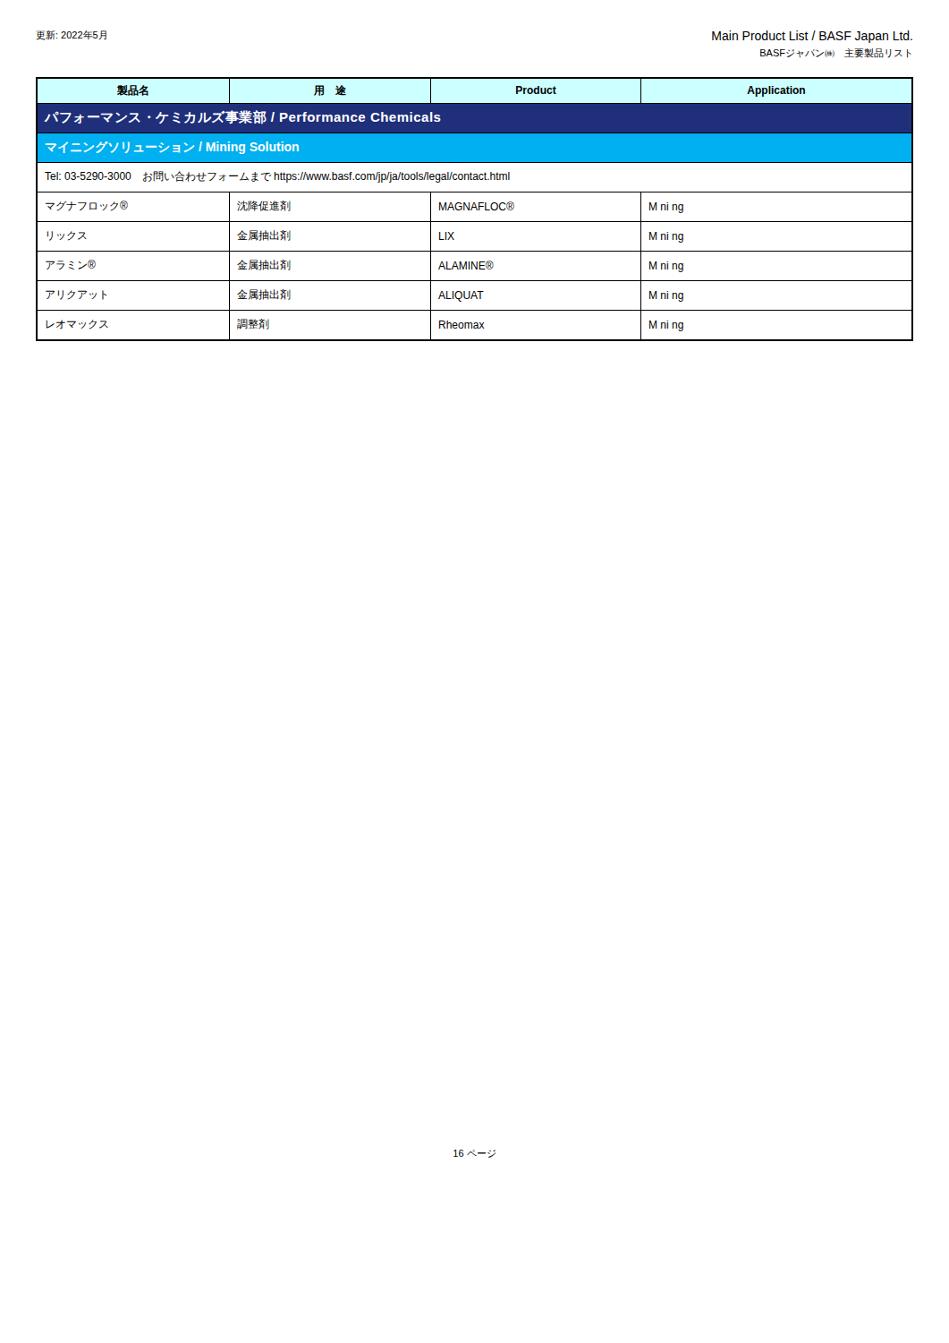更新: 2022年5月
Main Product List / BASF Japan Ltd.
BASFジャパン㈱　主要製品リスト
| パフォーマンス・ケミカルズ事業部 / Performance Chemicals |
| マイニングソリューション / Mining Solution |
| Tel: 03-5290-3000 お問い合わせフォームまで https://www.basf.com/jp/ja/tools/legal/contact.html |
| 製品名 | 用 途 | Product | Application |
| マグナフロック® | 沈降促進剤 | MAGNAFLOC® | M ni ng |
| リックス | 金属抽出剤 | LIX | M ni ng |
| アラミン® | 金属抽出剤 | ALAMINE® | M ni ng |
| アリクアット | 金属抽出剤 | ALIQUAT | M ni ng |
| レオマックス | 調整剤 | Rheomax | M ni ng |
16 ページ